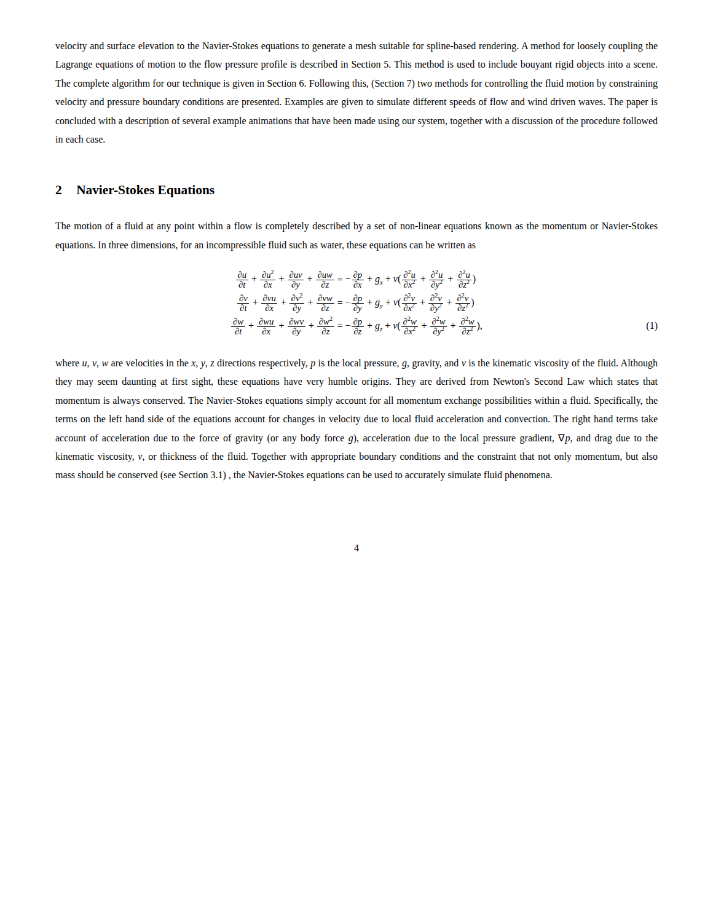velocity and surface elevation to the Navier-Stokes equations to generate a mesh suitable for spline-based rendering. A method for loosely coupling the Lagrange equations of motion to the flow pressure profile is described in Section 5. This method is used to include bouyant rigid objects into a scene. The complete algorithm for our technique is given in Section 6. Following this, (Section 7) two methods for controlling the fluid motion by constraining velocity and pressure boundary conditions are presented. Examples are given to simulate different speeds of flow and wind driven waves. The paper is concluded with a description of several example animations that have been made using our system, together with a discussion of the procedure followed in each case.
2 Navier-Stokes Equations
The motion of a fluid at any point within a flow is completely described by a set of non-linear equations known as the momentum or Navier-Stokes equations. In three dimensions, for an incompressible fluid such as water, these equations can be written as
| ∂ u ∂ t + ∂ u 2 ∂ x + ∂ uv ∂ y + ∂ uw ∂ z | = | − ∂ p ∂ x + g x + ν ( ∂ 2 u ∂ x 2 + ∂ 2 u ∂ y 2 + ∂ 2 u ∂ z 2 ) |
| ∂ v ∂ t + ∂ vu ∂ x + ∂ v 2 ∂ y + ∂ vw ∂ z | = | − ∂ p ∂ y + g y + ν ( ∂ 2 v ∂ x 2 + ∂ 2 v ∂ y 2 + ∂ 2 v ∂ z 2 ) |
| ∂ w ∂ t + ∂ wu ∂ x + ∂ wv ∂ y + ∂ w 2 ∂ z | = | − ∂ p ∂ z + g z + ν ( ∂ 2 w ∂ x 2 + ∂ 2 w ∂ y 2 + ∂ 2 w ∂ z 2 ), |
(1)
where u, v, w are velocities in the x, y, z directions respectively, p is the local pressure, g, gravity, and ν is the kinematic viscosity of the fluid. Although they may seem daunting at first sight, these equations have very humble origins. They are derived from Newton's Second Law which states that momentum is always conserved. The Navier-Stokes equations simply account for all momentum exchange possibilities within a fluid. Specifically, the terms on the left hand side of the equations account for changes in velocity due to local fluid acceleration and convection. The right hand terms take account of acceleration due to the force of gravity (or any body force g), acceleration due to the local pressure gradient, ∇p, and drag due to the kinematic viscosity, ν, or thickness of the fluid. Together with appropriate boundary conditions and the constraint that not only momentum, but also mass should be conserved (see Section 3.1) , the Navier-Stokes equations can be used to accurately simulate fluid phenomena.
4